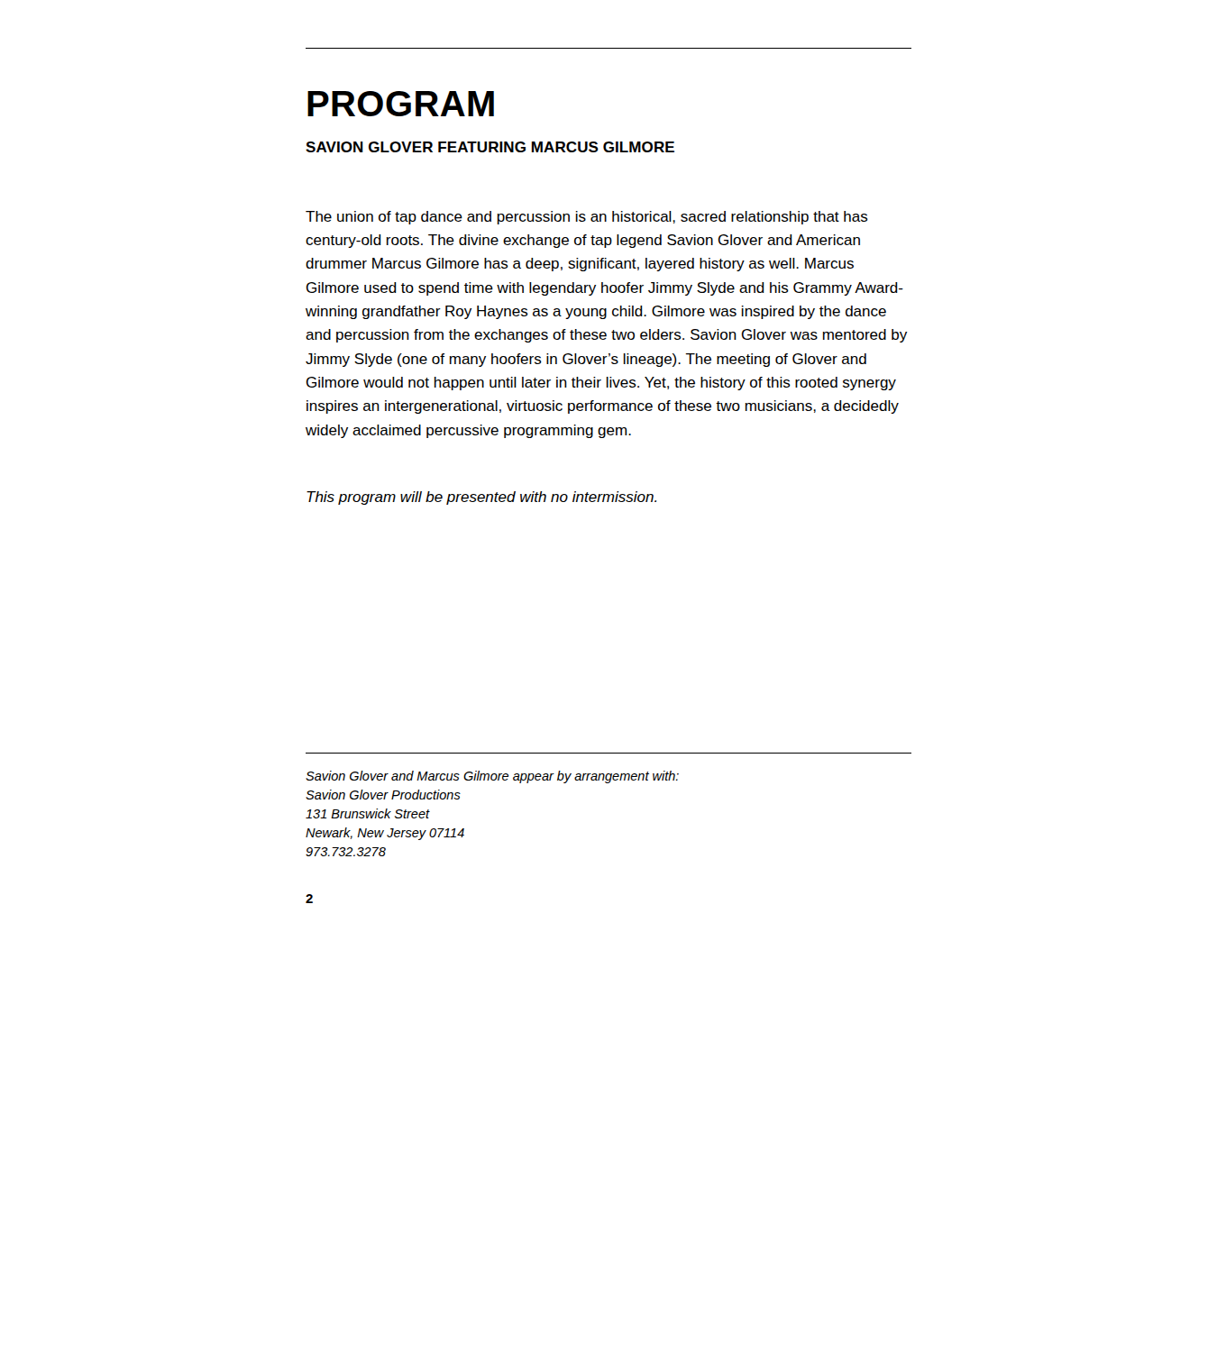PROGRAM
Savion Glover featuring Marcus Gilmore
The union of tap dance and percussion is an historical, sacred relationship that has century-old roots. The divine exchange of tap legend Savion Glover and American drummer Marcus Gilmore has a deep, significant, layered history as well. Marcus Gilmore used to spend time with legendary hoofer Jimmy Slyde and his Grammy Award-winning grandfather Roy Haynes as a young child. Gilmore was inspired by the dance and percussion from the exchanges of these two elders. Savion Glover was mentored by Jimmy Slyde (one of many hoofers in Glover’s lineage). The meeting of Glover and Gilmore would not happen until later in their lives. Yet, the history of this rooted synergy inspires an intergenerational, virtuosic performance of these two musicians, a decidedly widely acclaimed percussive programming gem.
This program will be presented with no intermission.
Savion Glover and Marcus Gilmore appear by arrangement with:
Savion Glover Productions
131 Brunswick Street
Newark, New Jersey 07114
973.732.3278
2